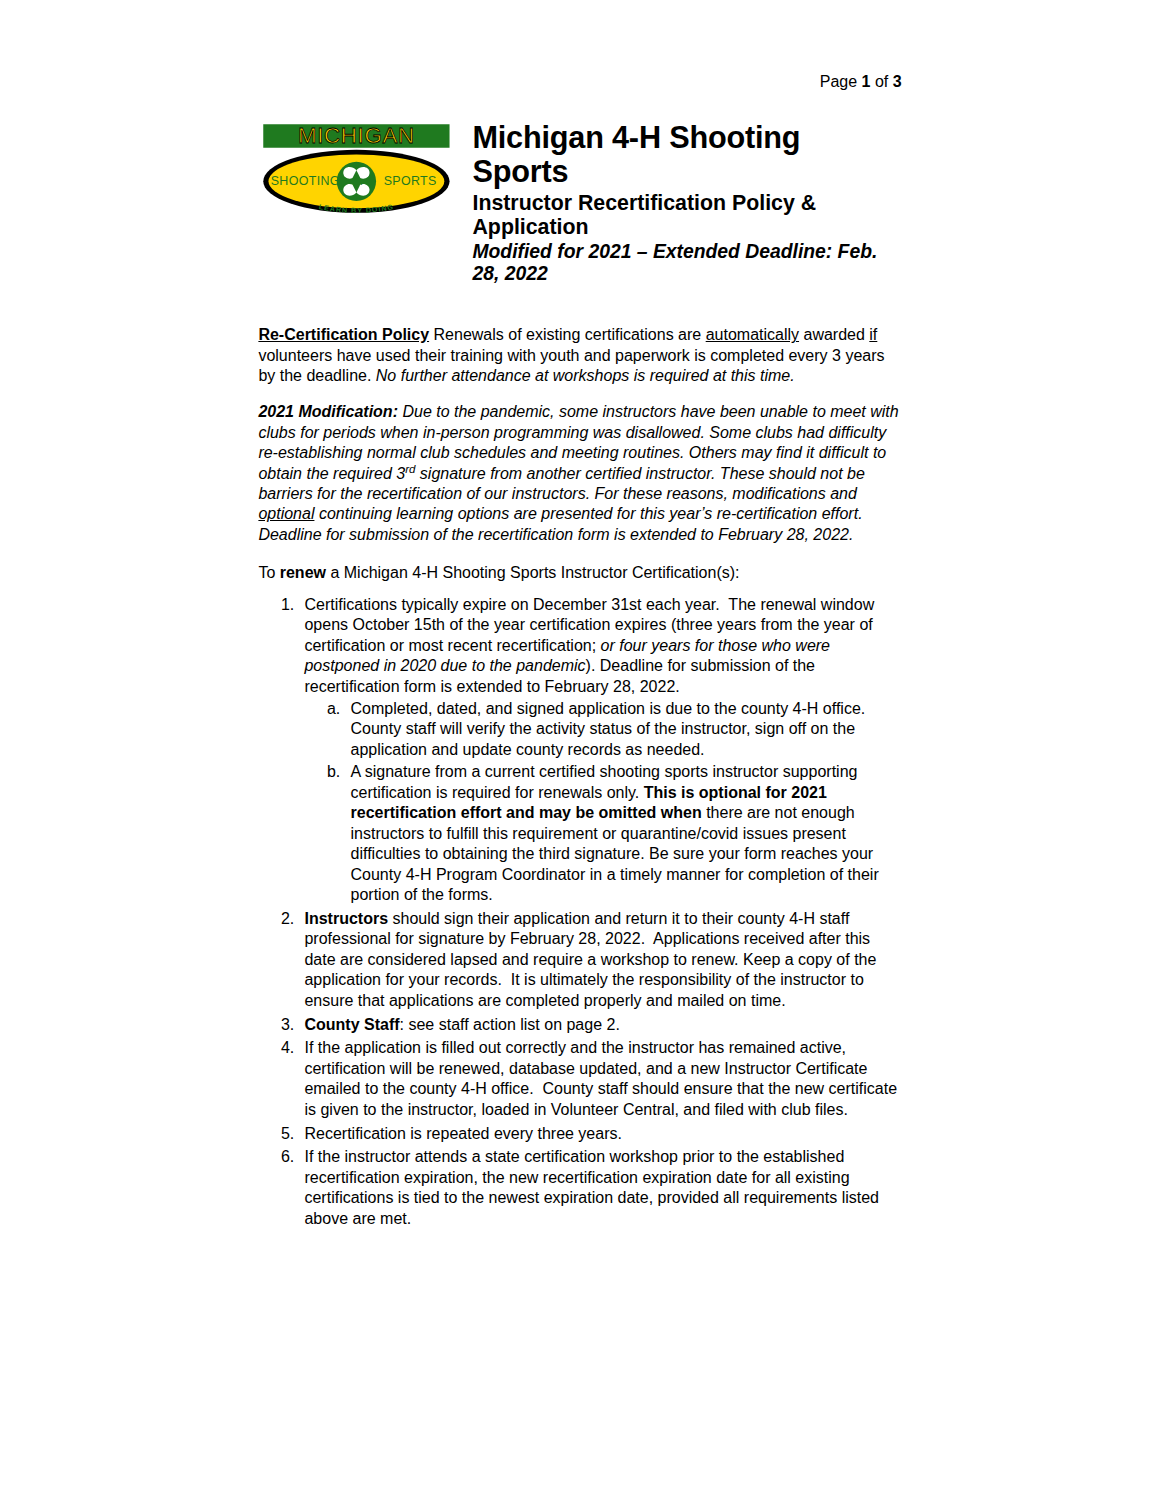Page 1 of 3
MICHIGAN 4-H SHOOTING SPORTS LEARN BY DOING
Michigan 4-H Shooting Sports
Instructor Recertification Policy & Application
Modified for 2021 – Extended Deadline: Feb. 28, 2022
Re-Certification Policy Renewals of existing certifications are automatically awarded if volunteers have used their training with youth and paperwork is completed every 3 years by the deadline. No further attendance at workshops is required at this time.
2021 Modification: Due to the pandemic, some instructors have been unable to meet with clubs for periods when in-person programming was disallowed. Some clubs had difficulty re-establishing normal club schedules and meeting routines. Others may find it difficult to obtain the required 3rd signature from another certified instructor. These should not be barriers for the recertification of our instructors. For these reasons, modifications and optional continuing learning options are presented for this year’s re-certification effort. Deadline for submission of the recertification form is extended to February 28, 2022.
To renew a Michigan 4-H Shooting Sports Instructor Certification(s):
Certifications typically expire on December 31st each year. The renewal window opens October 15th of the year certification expires (three years from the year of certification or most recent recertification; or four years for those who were postponed in 2020 due to the pandemic). Deadline for submission of the recertification form is extended to February 28, 2022.
Completed, dated, and signed application is due to the county 4-H office. County staff will verify the activity status of the instructor, sign off on the application and update county records as needed.
A signature from a current certified shooting sports instructor supporting certification is required for renewals only. This is optional for 2021 recertification effort and may be omitted when there are not enough instructors to fulfill this requirement or quarantine/covid issues present difficulties to obtaining the third signature. Be sure your form reaches your County 4-H Program Coordinator in a timely manner for completion of their portion of the forms.
Instructors should sign their application and return it to their county 4-H staff professional for signature by February 28, 2022. Applications received after this date are considered lapsed and require a workshop to renew. Keep a copy of the application for your records. It is ultimately the responsibility of the instructor to ensure that applications are completed properly and mailed on time.
County Staff: see staff action list on page 2.
If the application is filled out correctly and the instructor has remained active, certification will be renewed, database updated, and a new Instructor Certificate emailed to the county 4-H office. County staff should ensure that the new certificate is given to the instructor, loaded in Volunteer Central, and filed with club files.
Recertification is repeated every three years.
If the instructor attends a state certification workshop prior to the established recertification expiration, the new recertification expiration date for all existing certifications is tied to the newest expiration date, provided all requirements listed above are met.